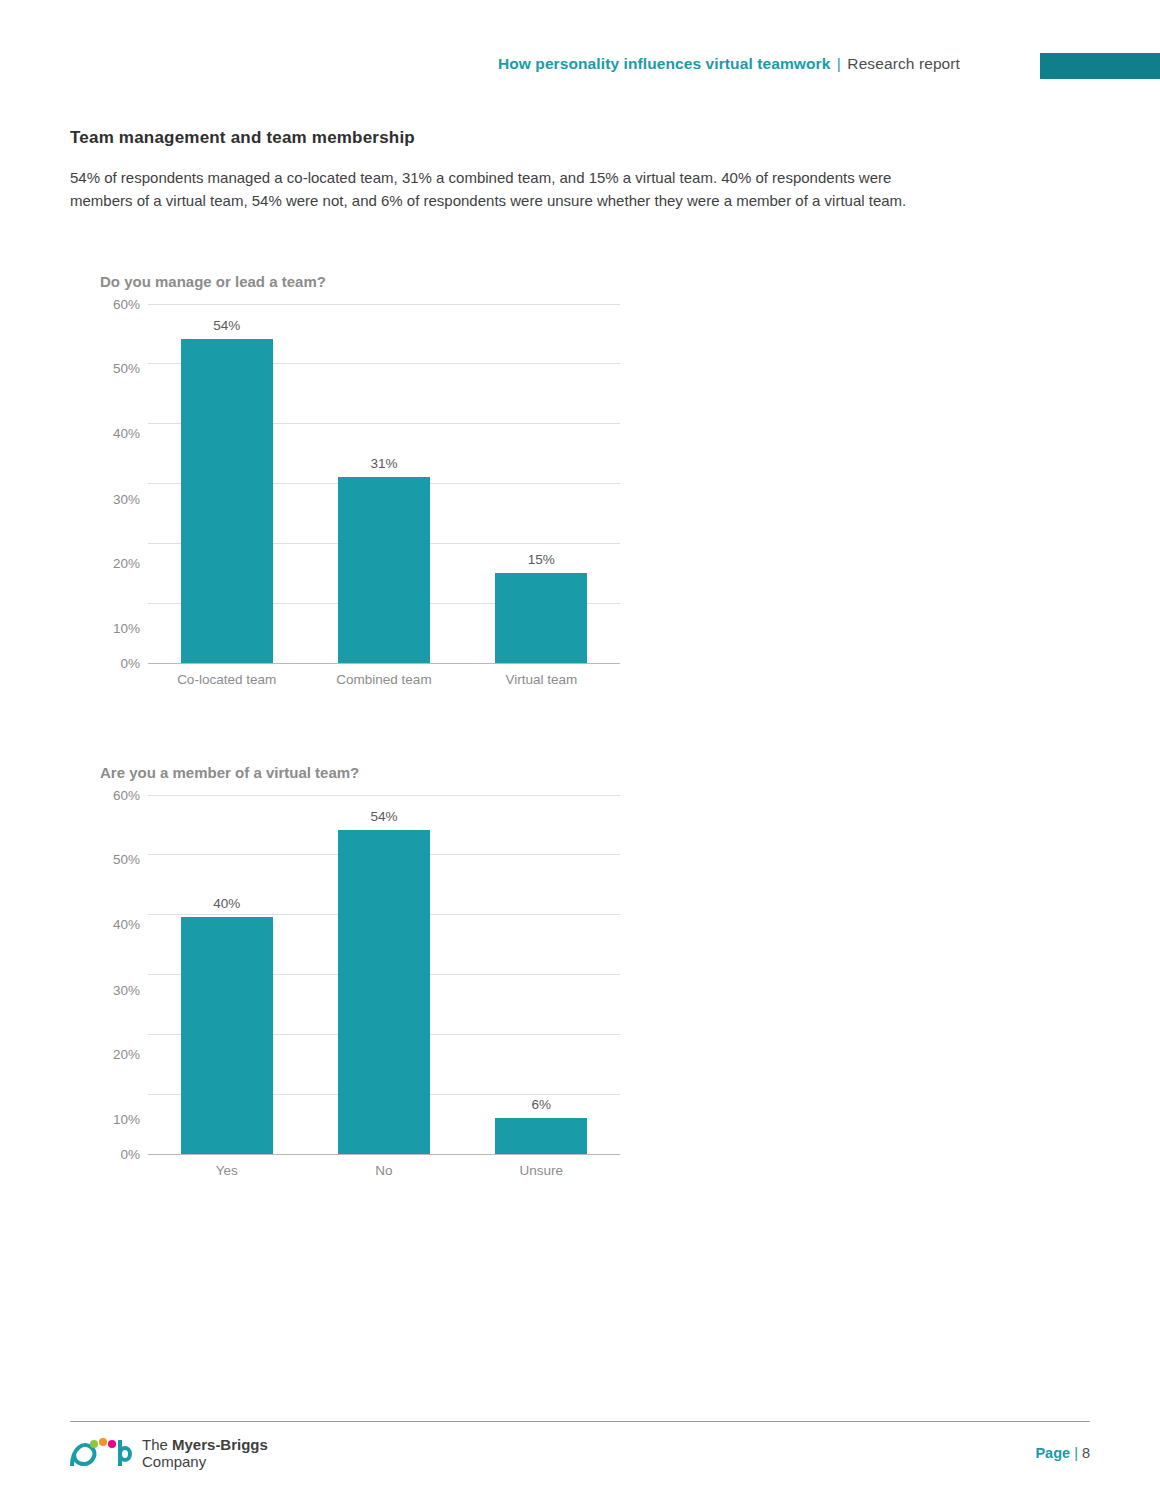How personality influences virtual teamwork | Research report
Team management and team membership
54% of respondents managed a co-located team, 31% a combined team, and 15% a virtual team. 40% of respondents were members of a virtual team, 54% were not, and 6% of respondents were unsure whether they were a member of a virtual team.
Do you manage or lead a team?
60% 50% 40% 30% 20% 10% 0%
54%
31%
15%
Co-located team Combined team Virtual team
Are you a member of a virtual team?
60% 50% 40% 30% 20% 10% 0%
40%
54%
6%
Yes No Unsure
The Myers-Briggs
Company
Page | 8